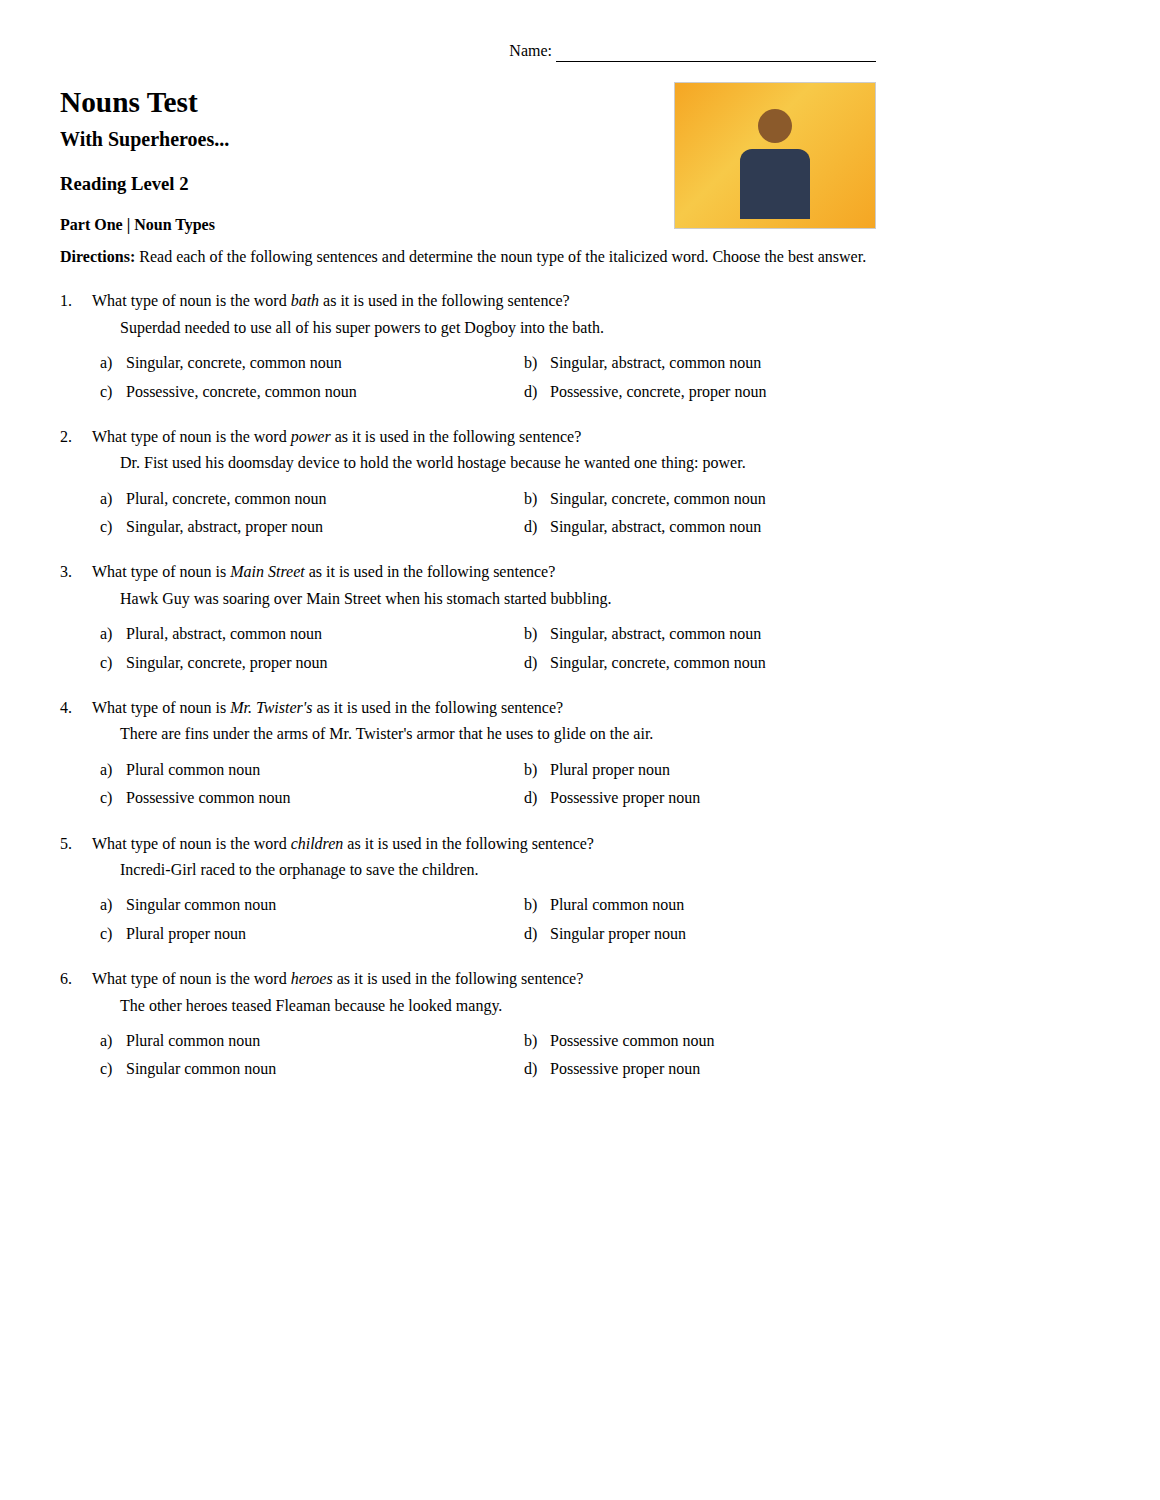Name:
Nouns Test
With Superheroes...
Reading Level 2
Part One | Noun Types
Directions: Read each of the following sentences and determine the noun type of the italicized word. Choose the best answer.
What type of noun is the word bath as it is used in the following sentence?
Superdad needed to use all of his super powers to get Dogboy into the bath.
| a) Singular, concrete, common noun | b) Singular, abstract, common noun |
| c) Possessive, concrete, common noun | d) Possessive, concrete, proper noun |
What type of noun is the word power as it is used in the following sentence?
Dr. Fist used his doomsday device to hold the world hostage because he wanted one thing: power.
| a) Plural, concrete, common noun | b) Singular, concrete, common noun |
| c) Singular, abstract, proper noun | d) Singular, abstract, common noun |
What type of noun is Main Street as it is used in the following sentence?
Hawk Guy was soaring over Main Street when his stomach started bubbling.
| a) Plural, abstract, common noun | b) Singular, abstract, common noun |
| c) Singular, concrete, proper noun | d) Singular, concrete, common noun |
What type of noun is Mr. Twister's as it is used in the following sentence?
There are fins under the arms of Mr. Twister's armor that he uses to glide on the air.
| a) Plural common noun | b) Plural proper noun |
| c) Possessive common noun | d) Possessive proper noun |
What type of noun is the word children as it is used in the following sentence?
Incredi-Girl raced to the orphanage to save the children.
| a) Singular common noun | b) Plural common noun |
| c) Plural proper noun | d) Singular proper noun |
What type of noun is the word heroes as it is used in the following sentence?
The other heroes teased Fleaman because he looked mangy.
| a) Plural common noun | b) Possessive common noun |
| c) Singular common noun | d) Possessive proper noun |